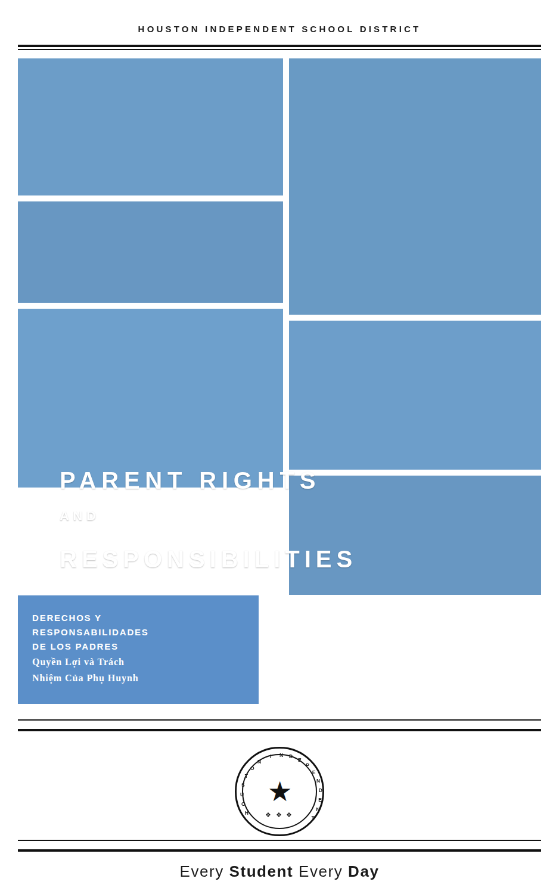Houston Independent School District
Parent Rights
and
Responsibilities
Derechos y
Responsabilidades
de los Padres
Quyền Lợi và Trách
Nhiệm Của Phụ Huynh
H O U S T O N I N D E P E N D E N T
★ ❖ ❖ ❖
Every Student Every Day